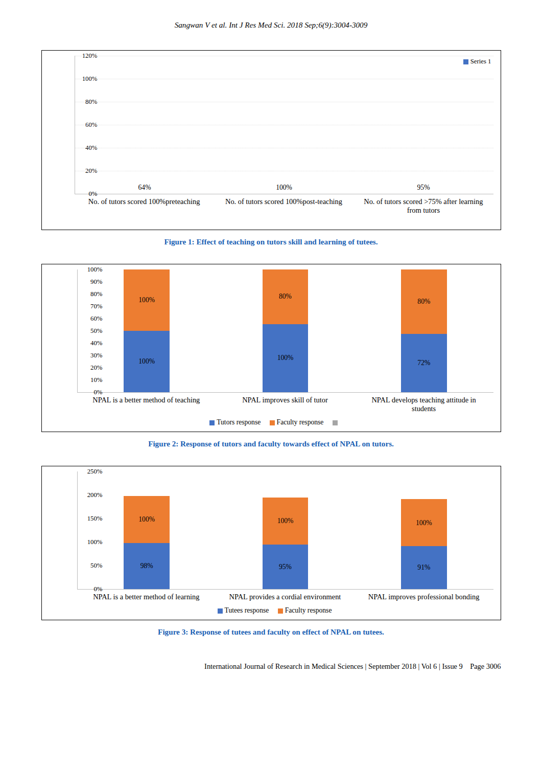Sangwan V et al. Int J Res Med Sci. 2018 Sep;6(9):3004-3009
Series 1
120% 100% 80% 60% 40% 20% 0%
64%
100%
95%
No. of tutors scored 100%preteaching
No. of tutors scored 100%post-teaching
No. of tutors scored >75% after learning from tutors
Figure 1: Effect of teaching on tutors skill and learning of tutees.
100% 90% 80% 70% 60% 50% 40% 30% 20% 10% 0%
100%
100%
80%
100%
80%
72%
NPAL is a better method of teaching
NPAL improves skill of tutor
NPAL develops teaching attitude in students
Tutors response Faculty response
Figure 2: Response of tutors and faculty towards effect of NPAL on tutors.
250% 200% 150% 100% 50% 0%
100%
98%
100%
95%
100%
91%
NPAL is a better method of learning
NPAL provides a cordial environment
NPAL improves professional bonding
Tutees response Faculty response
Figure 3: Response of tutees and faculty on effect of NPAL on tutees.
International Journal of Research in Medical Sciences | September 2018 | Vol 6 | Issue 9 Page 3006